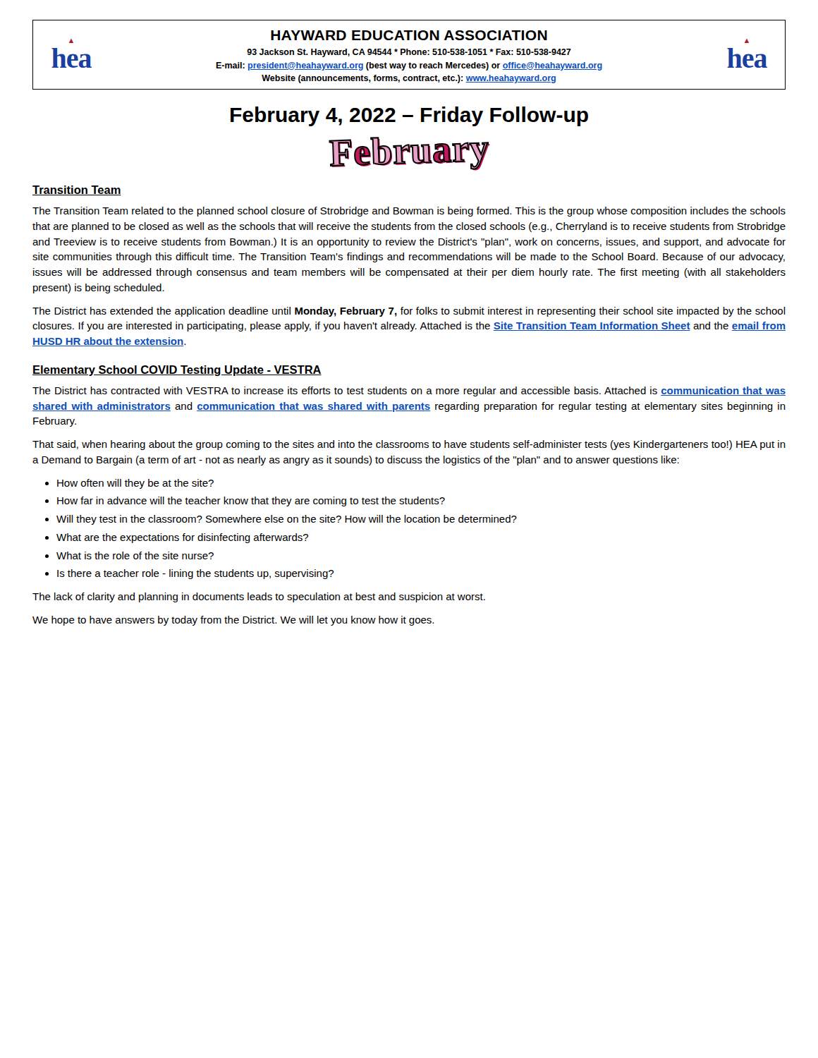▲
hea
HAYWARD EDUCATION ASSOCIATION
93 Jackson St. Hayward, CA 94544 * Phone: 510-538-1051 * Fax: 510-538-9427
E-mail: president@heahayward.org (best way to reach Mercedes) or office@heahayward.org
Website (announcements, forms, contract, etc.): www.heahayward.org
▲
hea
February 4, 2022 – Friday Follow-up
February
Transition Team
The Transition Team related to the planned school closure of Strobridge and Bowman is being formed. This is the group whose composition includes the schools that are planned to be closed as well as the schools that will receive the students from the closed schools (e.g., Cherryland is to receive students from Strobridge and Treeview is to receive students from Bowman.) It is an opportunity to review the District's "plan", work on concerns, issues, and support, and advocate for site communities through this difficult time. The Transition Team's findings and recommendations will be made to the School Board. Because of our advocacy, issues will be addressed through consensus and team members will be compensated at their per diem hourly rate. The first meeting (with all stakeholders present) is being scheduled.
The District has extended the application deadline until Monday, February 7, for folks to submit interest in representing their school site impacted by the school closures. If you are interested in participating, please apply, if you haven't already. Attached is the Site Transition Team Information Sheet and the email from HUSD HR about the extension.
Elementary School COVID Testing Update - VESTRA
The District has contracted with VESTRA to increase its efforts to test students on a more regular and accessible basis. Attached is communication that was shared with administrators and communication that was shared with parents regarding preparation for regular testing at elementary sites beginning in February.
That said, when hearing about the group coming to the sites and into the classrooms to have students self-administer tests (yes Kindergarteners too!) HEA put in a Demand to Bargain (a term of art - not as nearly as angry as it sounds) to discuss the logistics of the "plan" and to answer questions like:
How often will they be at the site?
How far in advance will the teacher know that they are coming to test the students?
Will they test in the classroom? Somewhere else on the site? How will the location be determined?
What are the expectations for disinfecting afterwards?
What is the role of the site nurse?
Is there a teacher role - lining the students up, supervising?
The lack of clarity and planning in documents leads to speculation at best and suspicion at worst.
We hope to have answers by today from the District. We will let you know how it goes.